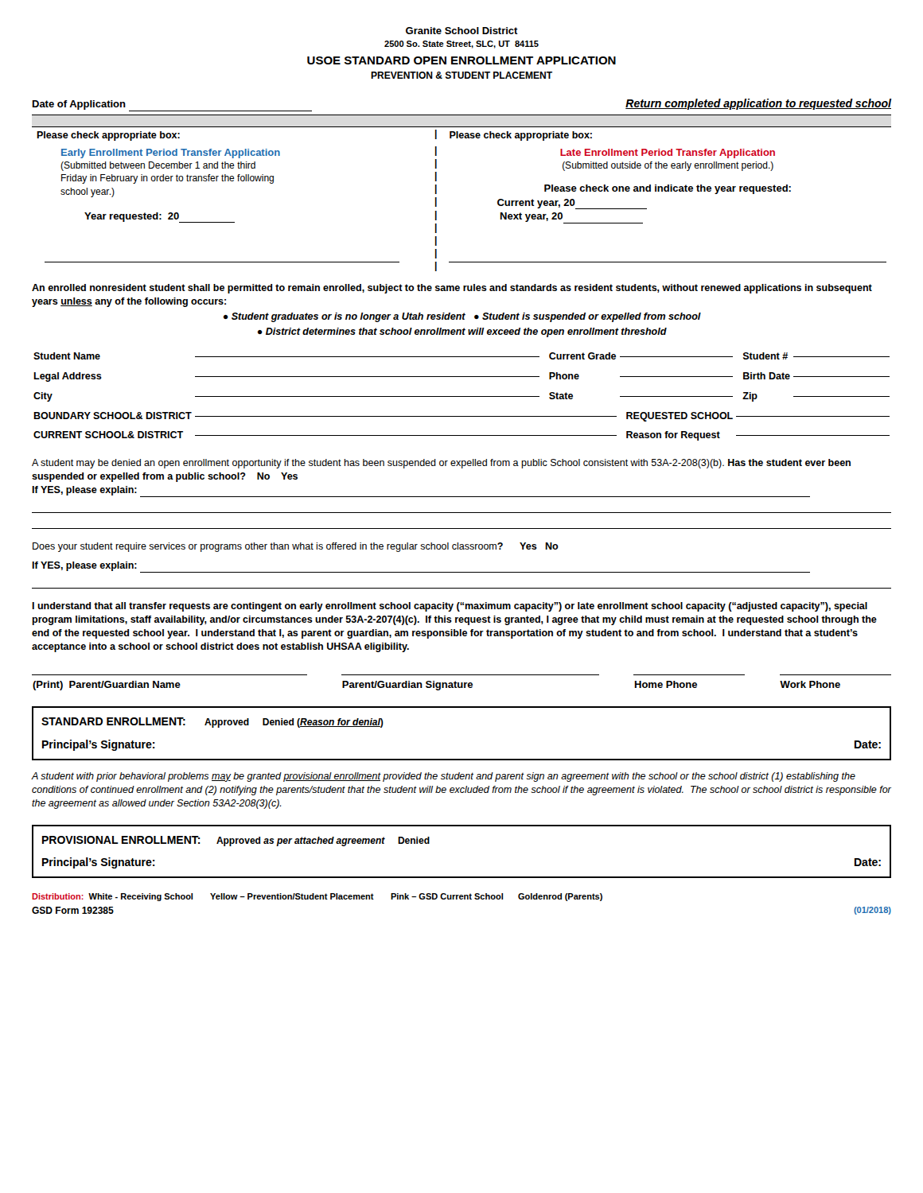Granite School District
2500 So. State Street, SLC, UT 84115
USOE STANDARD OPEN ENROLLMENT APPLICATION
PREVENTION & STUDENT PLACEMENT
Date of Application
Return completed application to requested school
| Please check appropriate box: | / | Please check appropriate box: |
| Early Enrollment Period Transfer Application (Submitted between December 1 and the third Friday in February in order to transfer the following school year.) Year requested: 20 | / / / / / / / / / | Late Enrollment Period Transfer Application (Submitted outside of the early enrollment period.) Please check one and indicate the year requested: Current year, 20 Next year, 20 |
| | / | |
An enrolled nonresident student shall be permitted to remain enrolled, subject to the same rules and standards as resident students, without renewed applications in subsequent years unless any of the following occurs:
● Student graduates or is no longer a Utah resident ● Student is suspended or expelled from school
● District determines that school enrollment will exceed the open enrollment threshold
| Student Name | | Current Grade | | Student # | |
| Legal Address | | Phone | | Birth Date | |
| City | | State | | Zip | |
| BOUNDARY SCHOOL& DISTRICT | | REQUESTED SCHOOL | |
| CURRENT SCHOOL& DISTRICT | | Reason for Request | |
A student may be denied an open enrollment opportunity if the student has been suspended or expelled from a public School consistent with 53A-2-208(3)(b). Has the student ever been suspended or expelled from a public school? No Yes
If YES, please explain:
Does your student require services or programs other than what is offered in the regular school classroom? Yes No
If YES, please explain:
I understand that all transfer requests are contingent on early enrollment school capacity (“maximum capacity”) or late enrollment school capacity (“adjusted capacity”), special program limitations, staff availability, and/or circumstances under 53A-2-207(4)(c). If this request is granted, I agree that my child must remain at the requested school through the end of the requested school year. I understand that I, as parent or guardian, am responsible for transportation of my student to and from school. I understand that a student’s acceptance into a school or school district does not establish UHSAA eligibility.
| (Print) Parent/Guardian Name | | Parent/Guardian Signature | | Home Phone | | Work Phone |
STANDARD ENROLLMENT: Approved Denied (Reason for denial)
Principal’s Signature: Date:
A student with prior behavioral problems may be granted provisional enrollment provided the student and parent sign an agreement with the school or the school district (1) establishing the conditions of continued enrollment and (2) notifying the parents/student that the student will be excluded from the school if the agreement is violated. The school or school district is responsible for the agreement as allowed under Section 53A2-208(3)(c).
PROVISIONAL ENROLLMENT: Approved as per attached agreement Denied
Principal’s Signature: Date:
Distribution: White - Receiving School Yellow – Prevention/Student Placement Pink – GSD Current School Goldenrod (Parents)
GSD Form 192385 (01/2018)